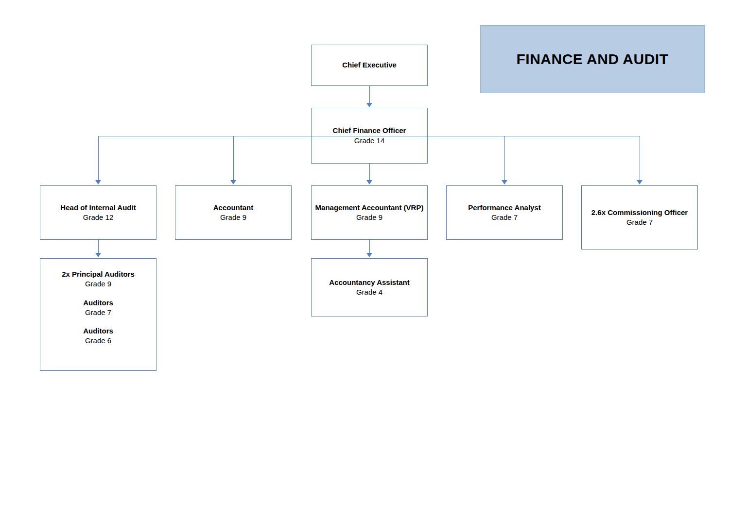FINANCE AND AUDIT
Chief Executive
Chief Finance Officer Grade 14
Head of Internal Audit Grade 12
Accountant Grade 9
Management Accountant (VRP) Grade 9
Performance Analyst Grade 7
2.6x Commissioning Officer Grade 7
2x Principal Auditors
Grade 9
Auditors
Grade 7
Auditors
Grade 6
Accountancy Assistant Grade 4